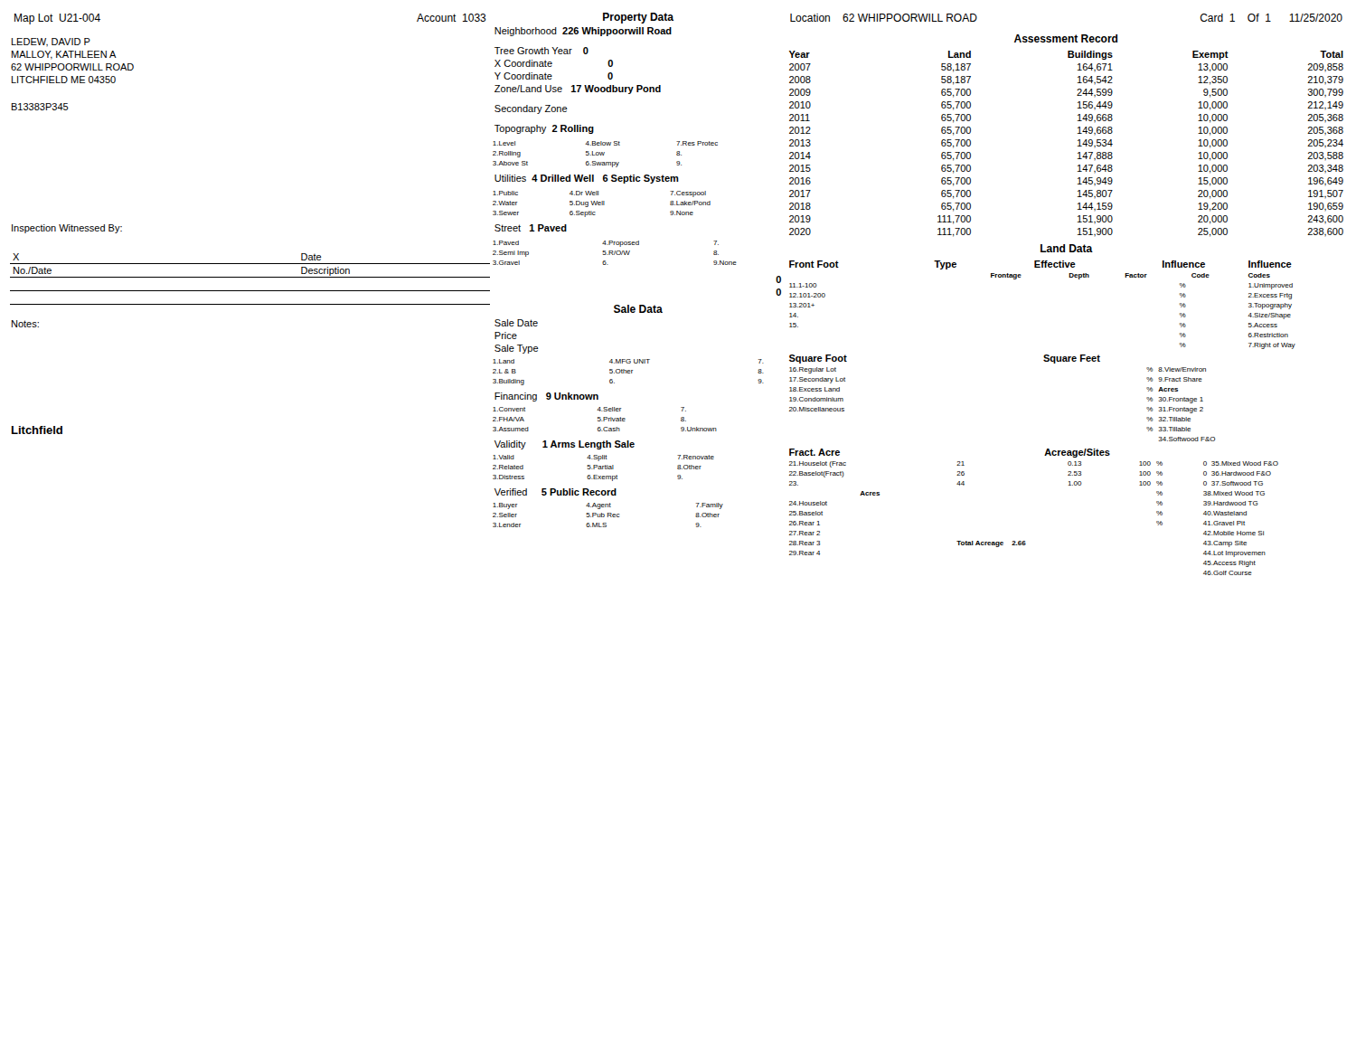| / Map Lot U21-004 / Account 1033 / / LEDEW, DAVID P / / MALLOY, KATHLEEN A / / 62 WHIPPOORWILL ROAD / / LITCHFIELD ME 04350 / / B13383P345 / / Inspection Witnessed By: / / X / Date / / No./Date / Description / / Notes: / / Litchfield / | / Property Data / / Neighborhood 226 Whippoorwill Road / / Tree Growth Year 0 / / X Coordinate 0 / / Y Coordinate 0 / / Zone/Land Use 17 Woodbury Pond / / Secondary Zone / / Topography 2 Rolling / / 1.Level / 4.Below St / 7.Res Protec / / 2.Rolling / 5.Low / 8. / / 3.Above St / 6.Swampy / 9. / / Utilities 4 Drilled Well 6 Septic System / / 1.Public / 4.Dr Well / 7.Cesspool / / 2.Water / 5.Dug Well / 8.Lake/Pond / / 3.Sewer / 6.Septic / 9.None / / Street 1 Paved / / 1.Paved / 4.Proposed / 7. / / 2.Semi Imp / 5.R/O/W / 8. / / 3.Gravel / 6. / 9.None / / 0 / / 0 / / Sale Data / / Sale Date / / Price / / Sale Type / / 1.Land / 4.MFG UNIT / 7. / / 2.L & B / 5.Other / 8. / / 3.Building / 6. / 9. / / Financing 9 Unknown / / 1.Convent / 4.Seller / 7. / / 2.FHA/VA / 5.Private / 8. / / 3.Assumed / 6.Cash / 9.Unknown / / Validity 1 Arms Length Sale / / 1.Valid / 4.Split / 7.Renovate / / 2.Related / 5.Partial / 8.Other / / 3.Distress / 6.Exempt / 9. / / Verified 5 Public Record / / 1.Buyer / 4.Agent / 7.Family / / 2.Seller / 5.Pub Rec / 8.Other / / 3.Lender / 6.MLS / 9. / | / Location 62 WHIPPOORWILL ROAD / Card 1 Of 1 11/25/2020 / / Assessment Record / / Year / Land / Buildings / Exempt / Total / / 2007 / 58,187 / 164,671 / 13,000 / 209,858 / / 2008 / 58,187 / 164,542 / 12,350 / 210,379 / / 2009 / 65,700 / 244,599 / 9,500 / 300,799 / / 2010 / 65,700 / 156,449 / 10,000 / 212,149 / / 2011 / 65,700 / 149,668 / 10,000 / 205,368 / / 2012 / 65,700 / 149,668 / 10,000 / 205,368 / / 2013 / 65,700 / 149,534 / 10,000 / 205,234 / / 2014 / 65,700 / 147,888 / 10,000 / 203,588 / / 2015 / 65,700 / 147,648 / 10,000 / 203,348 / / 2016 / 65,700 / 145,949 / 15,000 / 196,649 / / 2017 / 65,700 / 145,807 / 20,000 / 191,507 / / 2018 / 65,700 / 144,159 / 19,200 / 190,659 / / 2019 / 111,700 / 151,900 / 20,000 / 243,600 / / 2020 / 111,700 / 151,900 / 25,000 / 238,600 / / Land Data / / Front Foot / Type / Effective / Influence / Influence / / / / Frontage / Depth / Factor / Code / Codes / / 11.1-100 / / / / % / / 1.Unimproved / / 12.101-200 / / / / % / / 2.Excess Frtg / / 13.201+ / / / / % / / 3.Topography / / 14. / / / / % / / 4.Size/Shape / / 15. / / / / % / / 5.Access / / / / / / % / / 6.Restriction / / / / / / % / / 7.Right of Way / / Square Foot / Square Feet / / / 16.Regular Lot / / % / 8.View/Environ / / 17.Secondary Lot / / % / 9.Fract Share / / 18.Excess Land / / % / Acres / / 19.Condominium / / % / 30.Frontage 1 / / 20.Miscellaneous / / % / 31.Frontage 2 / / / / % / 32.Tillable / / / / % / 33.Tillable / / / / / 34.Softwood F&O / / Fract. Acre / Acreage/Sites / / / 21.Houselot (Frac / 21 / 0.13 / 100 / % / 0 35.Mixed Wood F&O / / 22.Baselot(Fract) / 26 / 2.53 / 100 / % / 0 36.Hardwood F&O / / 23. / 44 / 1.00 / 100 / % / 0 37.Softwood TG / / Acres / / / / % / 38.Mixed Wood TG / / 24.Houselot / / / / % / 39.Hardwood TG / / 25.Baselot / / / / % / 40.Wasteland / / 26.Rear 1 / / / / % / 41.Gravel Pit / / 27.Rear 2 / / / / / 42.Mobile Home Si / / 28.Rear 3 / Total Acreage 2.66 / 43.Camp Site / / 29.Rear 4 / / 44.Lot Improvemen / / / / 45.Access Right / / / / 46.Golf Course / |